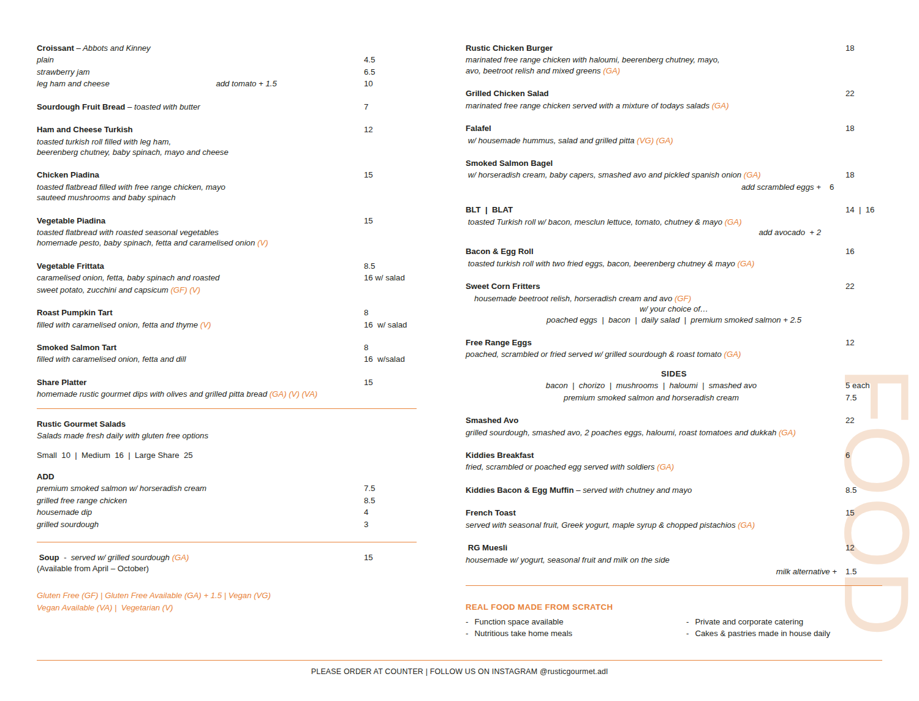FOOD
Croissant – Abbots and Kinney
plain
4.5
strawberry jam
6.5
leg ham and cheese add tomato + 1.5
10
Sourdough Fruit Bread – toasted with butter
7
Ham and Cheese Turkish
12
toasted turkish roll filled with leg ham,
beerenberg chutney, baby spinach, mayo and cheese
Chicken Piadina
15
toasted flatbread filled with free range chicken, mayo
sauteed mushrooms and baby spinach
Vegetable Piadina
15
toasted flatbread with roasted seasonal vegetables
homemade pesto, baby spinach, fetta and caramelised onion (V)
Vegetable Frittata
8.5
caramelised onion, fetta, baby spinach and roasted
16 w/ salad
sweet potato, zucchini and capsicum (GF) (V)
Roast Pumpkin Tart
8
filled with caramelised onion, fetta and thyme (V)
16 w/ salad
Smoked Salmon Tart
8
filled with caramelised onion, fetta and dill
16 w/salad
Share Platter
15
homemade rustic gourmet dips with olives and grilled pitta bread (GA) (V) (VA)
Rustic Gourmet Salads
Salads made fresh daily with gluten free options
Small 10 | Medium 16 | Large Share 25
ADD
premium smoked salmon w/ horseradish cream
7.5
grilled free range chicken
8.5
housemade dip
4
grilled sourdough
3
Soup - served w/ grilled sourdough (GA)
(Available from April – October)
15
Gluten Free (GF) | Gluten Free Available (GA) + 1.5 | Vegan (VG)
Vegan Available (VA) | Vegetarian (V)
Rustic Chicken Burger
18
marinated free range chicken with haloumi, beerenberg chutney, mayo,
avo, beetroot relish and mixed greens (GA)
Grilled Chicken Salad
22
marinated free range chicken served with a mixture of todays salads (GA)
Falafel
18
w/ housemade hummus, salad and grilled pitta (VG) (GA)
Smoked Salmon Bagel
w/ horseradish cream, baby capers, smashed avo and pickled spanish onion (GA)
18
add scrambled eggs +
6
BLT | BLAT
14 | 16
toasted Turkish roll w/ bacon, mesclun lettuce, tomato, chutney & mayo (GA)
add avocado + 2
Bacon & Egg Roll
16
toasted turkish roll with two fried eggs, bacon, beerenberg chutney & mayo (GA)
Sweet Corn Fritters
22
housemade beetroot relish, horseradish cream and avo (GF)
w/ your choice of…
poached eggs | bacon | daily salad | premium smoked salmon + 2.5
Free Range Eggs
12
poached, scrambled or fried served w/ grilled sourdough & roast tomato (GA)
SIDES
bacon | chorizo | mushrooms | haloumi | smashed avo
5 each
premium smoked salmon and horseradish cream
7.5
Smashed Avo
22
grilled sourdough, smashed avo, 2 poaches eggs, haloumi, roast tomatoes and dukkah (GA)
Kiddies Breakfast
6
fried, scrambled or poached egg served with soldiers (GA)
Kiddies Bacon & Egg Muffin – served with chutney and mayo
8.5
French Toast
15
served with seasonal fruit, Greek yogurt, maple syrup & chopped pistachios (GA)
RG Muesli
12
housemade w/ yogurt, seasonal fruit and milk on the side
milk alternative +
1.5
REAL FOOD MADE FROM SCRATCH
-Function space available
-Private and corporate catering
-Nutritious take home meals
-Cakes & pastries made in house daily
PLEASE ORDER AT COUNTER | FOLLOW US ON INSTAGRAM @rusticgourmet.adl